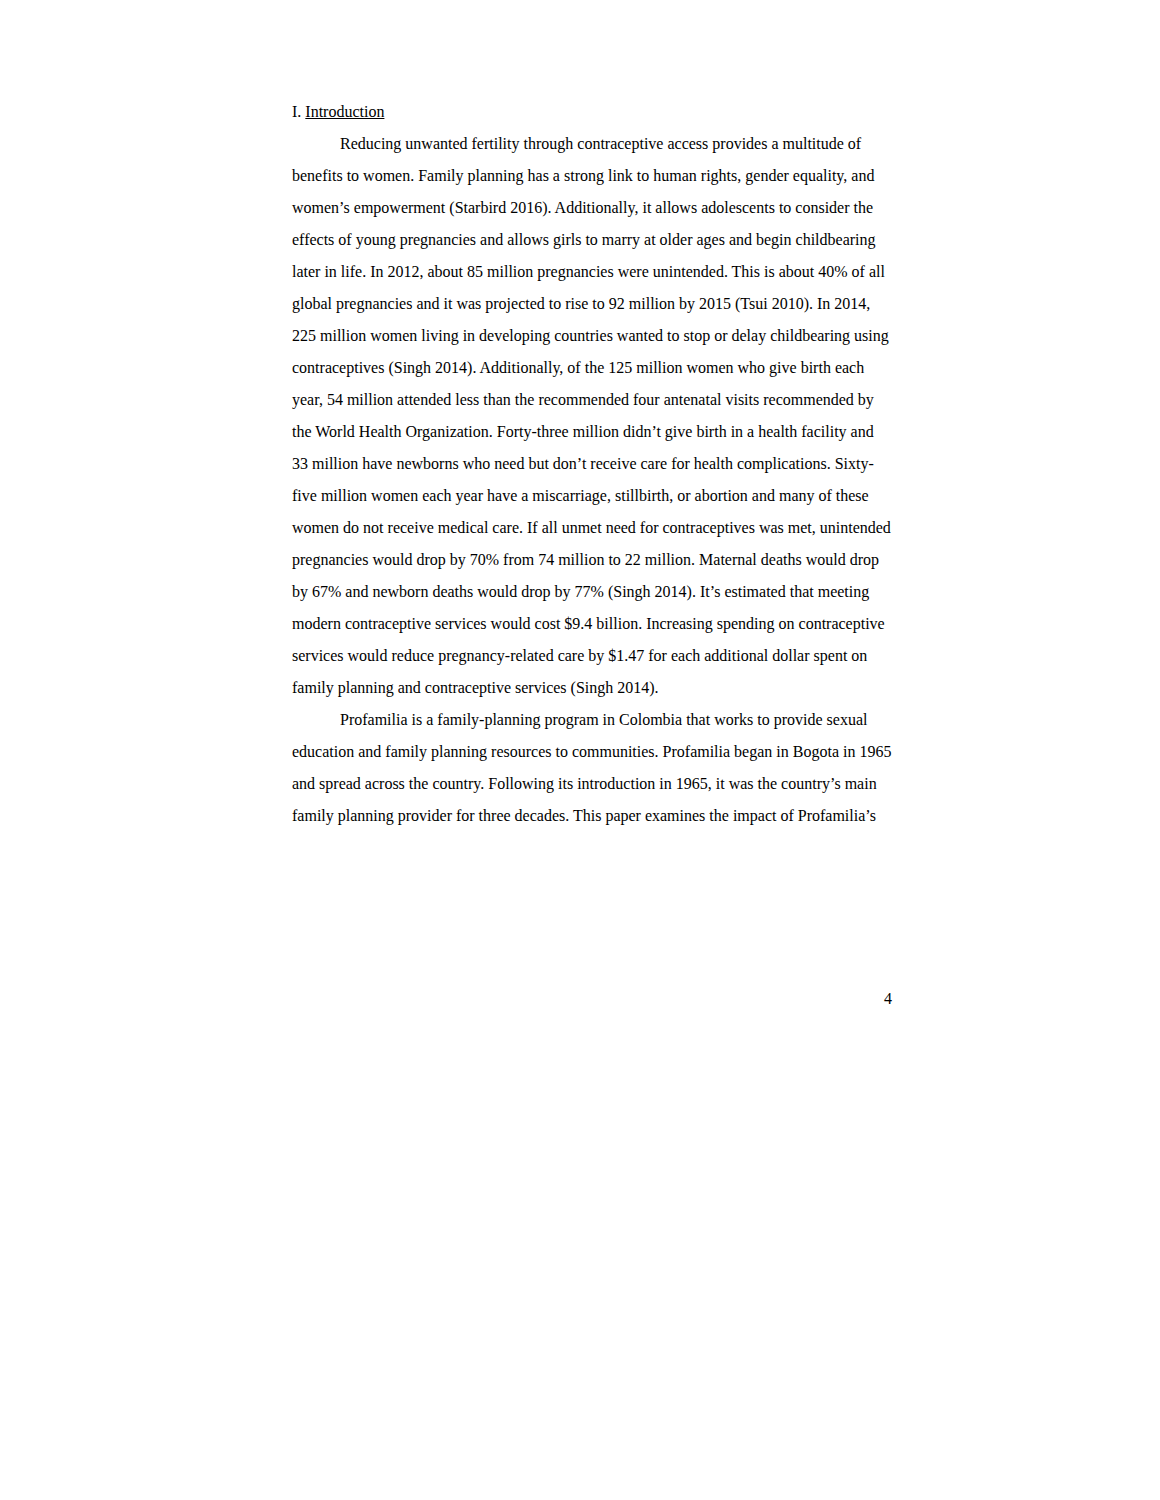I. Introduction
Reducing unwanted fertility through contraceptive access provides a multitude of benefits to women. Family planning has a strong link to human rights, gender equality, and women’s empowerment (Starbird 2016). Additionally, it allows adolescents to consider the effects of young pregnancies and allows girls to marry at older ages and begin childbearing later in life. In 2012, about 85 million pregnancies were unintended. This is about 40% of all global pregnancies and it was projected to rise to 92 million by 2015 (Tsui 2010). In 2014, 225 million women living in developing countries wanted to stop or delay childbearing using contraceptives (Singh 2014). Additionally, of the 125 million women who give birth each year, 54 million attended less than the recommended four antenatal visits recommended by the World Health Organization. Forty-three million didn’t give birth in a health facility and 33 million have newborns who need but don’t receive care for health complications. Sixty-five million women each year have a miscarriage, stillbirth, or abortion and many of these women do not receive medical care. If all unmet need for contraceptives was met, unintended pregnancies would drop by 70% from 74 million to 22 million. Maternal deaths would drop by 67% and newborn deaths would drop by 77% (Singh 2014). It’s estimated that meeting modern contraceptive services would cost $9.4 billion. Increasing spending on contraceptive services would reduce pregnancy-related care by $1.47 for each additional dollar spent on family planning and contraceptive services (Singh 2014).
Profamilia is a family-planning program in Colombia that works to provide sexual education and family planning resources to communities. Profamilia began in Bogota in 1965 and spread across the country. Following its introduction in 1965, it was the country’s main family planning provider for three decades. This paper examines the impact of Profamilia’s
4